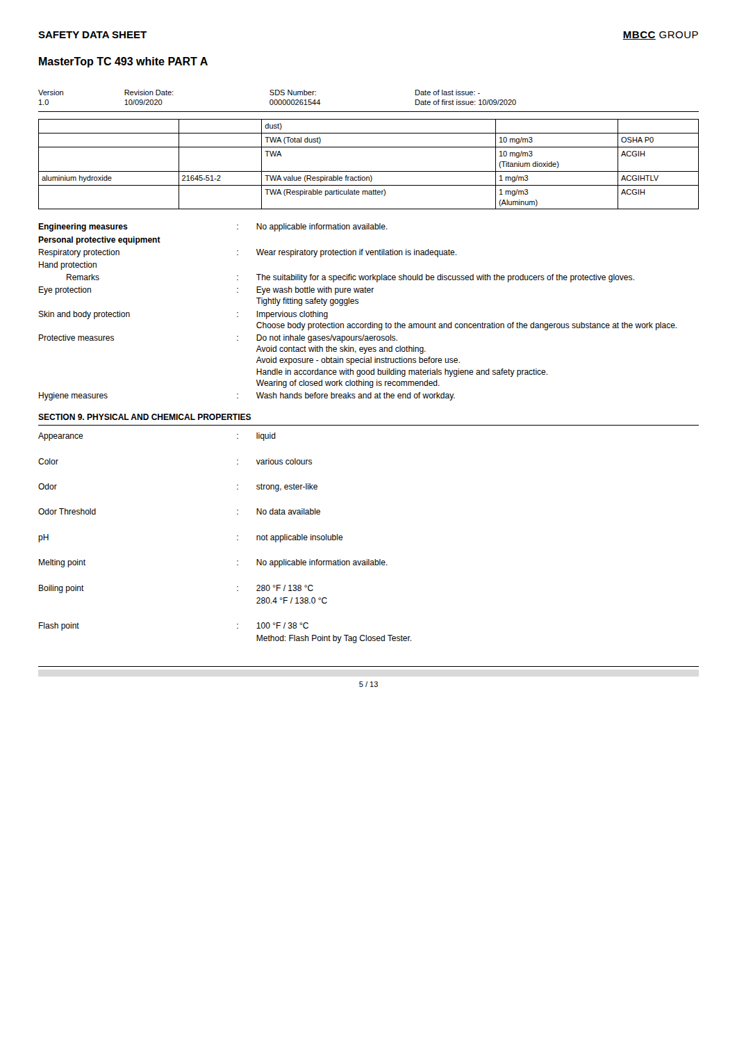MBCC GROUP
SAFETY DATA SHEET
MasterTop TC 493 white PART A
| Version 1.0 | Revision Date: 10/09/2020 | SDS Number: 000000261544 | Date of last issue: - Date of first issue: 10/09/2020 |
| | | dust) | | |
| | | TWA (Total dust) | 10 mg/m3 | OSHA P0 |
| | | TWA | 10 mg/m3 (Titanium dioxide) | ACGIH |
| aluminium hydroxide | 21645-51-2 | TWA value (Respirable fraction) | 1 mg/m3 | ACGIHTLV |
| | | TWA (Respirable particulate matter) | 1 mg/m3 (Aluminum) | ACGIH |
| Engineering measures | : | No applicable information available. |
| Personal protective equipment |
| Respiratory protection | : | Wear respiratory protection if ventilation is inadequate. |
| Hand protection | | |
| Remarks | : | The suitability for a specific workplace should be discussed with the producers of the protective gloves. |
| Eye protection | : | Eye wash bottle with pure water Tightly fitting safety goggles |
| Skin and body protection | : | Impervious clothing Choose body protection according to the amount and concentration of the dangerous substance at the work place. |
| Protective measures | : | Do not inhale gases/vapours/aerosols. Avoid contact with the skin, eyes and clothing. Avoid exposure - obtain special instructions before use. Handle in accordance with good building materials hygiene and safety practice. Wearing of closed work clothing is recommended. |
| Hygiene measures | : | Wash hands before breaks and at the end of workday. |
SECTION 9. PHYSICAL AND CHEMICAL PROPERTIES
| Appearance | : | liquid |
| Color | : | various colours |
| Odor | : | strong, ester-like |
| Odor Threshold | : | No data available |
| pH | : | not applicable insoluble |
| Melting point | : | No applicable information available. |
| Boiling point | : | 280 °F / 138 °C |
| | | 280.4 °F / 138.0 °C |
| Flash point | : | 100 °F / 38 °C |
| | | Method: Flash Point by Tag Closed Tester. |
5 / 13